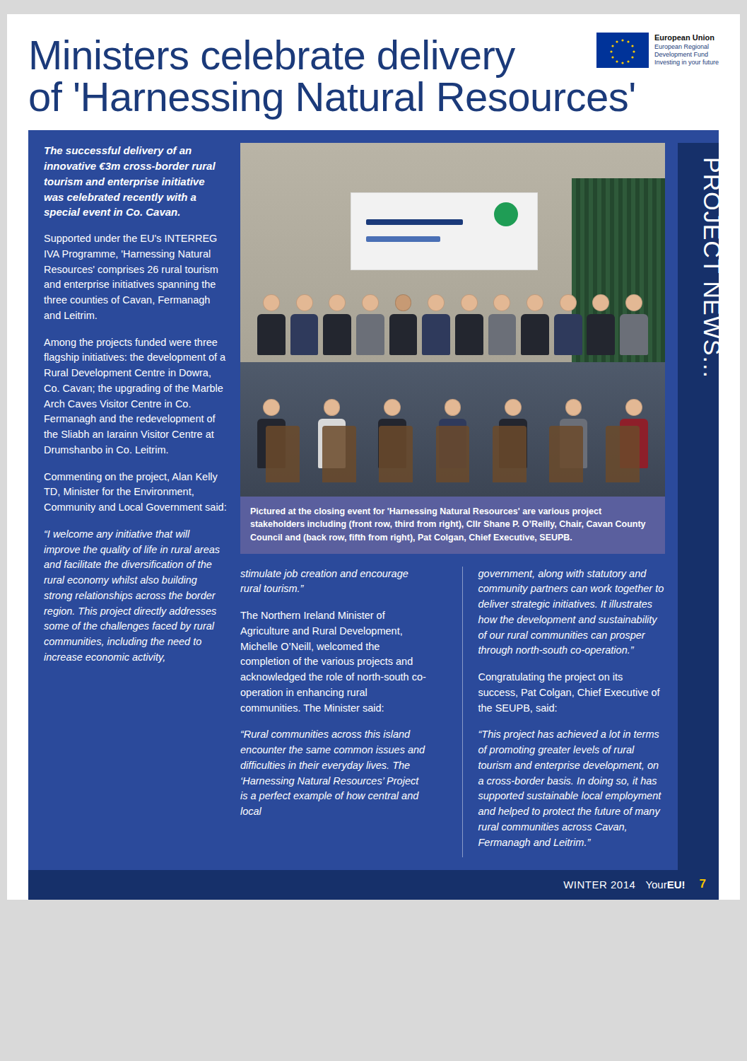European Union European Regional Development Fund Investing in your future
Ministers celebrate delivery
of 'Harnessing Natural Resources'
The successful delivery of an innovative €3m cross-border rural tourism and enterprise initiative was celebrated recently with a special event in Co. Cavan.
Supported under the EU's INTERREG IVA Programme, 'Harnessing Natural Resources' comprises 26 rural tourism and enterprise initiatives spanning the three counties of Cavan, Fermanagh and Leitrim.
Among the projects funded were three flagship initiatives: the development of a Rural Development Centre in Dowra, Co. Cavan; the upgrading of the Marble Arch Caves Visitor Centre in Co. Fermanagh and the redevelopment of the Sliabh an Iarainn Visitor Centre at Drumshanbo in Co. Leitrim.
Commenting on the project, Alan Kelly TD, Minister for the Environment, Community and Local Government said:
“I welcome any initiative that will improve the quality of life in rural areas and facilitate the diversification of the rural economy whilst also building strong relationships across the border region. This project directly addresses some of the challenges faced by rural communities, including the need to increase economic activity,
Pictured at the closing event for 'Harnessing Natural Resources' are various project stakeholders including (front row, third from right), Cllr Shane P. O’Reilly, Chair, Cavan County Council and (back row, fifth from right), Pat Colgan, Chief Executive, SEUPB.
stimulate job creation and encourage rural tourism.”
The Northern Ireland Minister of Agriculture and Rural Development, Michelle O’Neill, welcomed the completion of the various projects and acknowledged the role of north-south co-operation in enhancing rural communities. The Minister said:
“Rural communities across this island encounter the same common issues and difficulties in their everyday lives. The ‘Harnessing Natural Resources’ Project is a perfect example of how central and local
government, along with statutory and community partners can work together to deliver strategic initiatives. It illustrates how the development and sustainability of our rural communities can prosper through north-south co-operation.”
Congratulating the project on its success, Pat Colgan, Chief Executive of the SEUPB, said:
“This project has achieved a lot in terms of promoting greater levels of rural tourism and enterprise development, on a cross-border basis. In doing so, it has supported sustainable local employment and helped to protect the future of many rural communities across Cavan, Fermanagh and Leitrim.”
PROJECT NEWS...
WINTER 2014 Your EU! 7